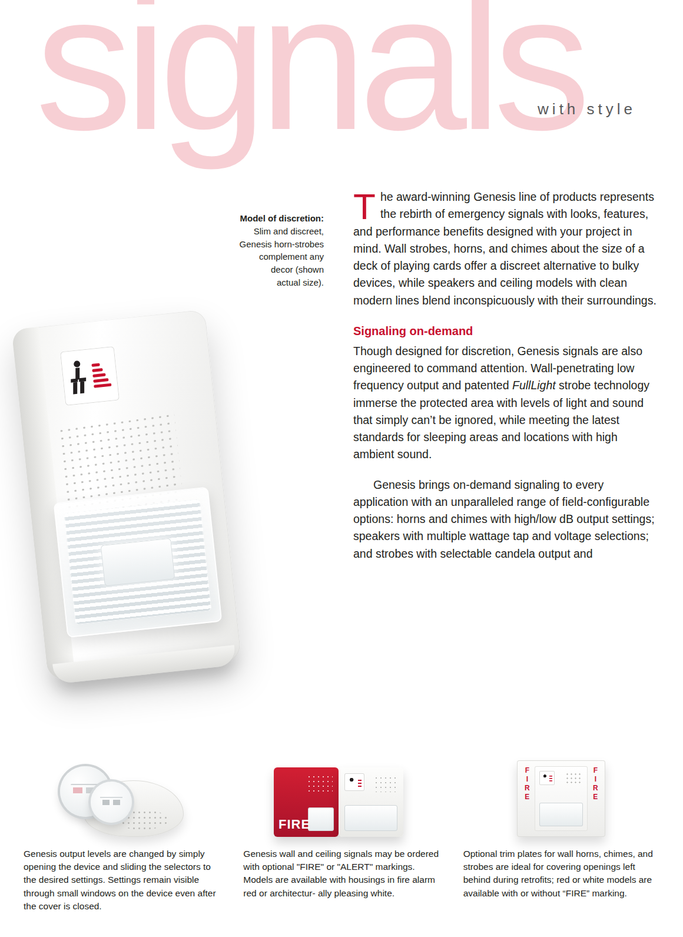signals
with style
Model of discretion:
Slim and discreet,
Genesis horn-strobes
complement any
decor (shown
actual size).
The award-winning Genesis line of products represents the rebirth of emergency signals with looks, features, and performance benefits designed with your project in mind. Wall strobes, horns, and chimes about the size of a deck of playing cards offer a discreet alternative to bulky devices, while speakers and ceiling models with clean modern lines blend inconspicuously with their surroundings.
Signaling on-demand
Though designed for discretion, Genesis signals are also engineered to command attention. Wall-penetrating low frequency output and patented FullLight strobe technology immerse the protected area with levels of light and sound that simply can’t be ignored, while meeting the latest standards for sleeping areas and locations with high ambient sound.
Genesis brings on-demand signaling to every application with an unparalleled range of field-configurable options: horns and chimes with high/low dB output settings; speakers with multiple wattage tap and voltage selections; and strobes with selectable candela output and
Genesis output levels are changed by simply opening the device and sliding the selectors to the desired settings. Settings remain visible through small windows on the device even after the cover is closed.
FIRE
Genesis wall and ceiling signals may be ordered with optional "FIRE" or "ALERT" markings. Models are available with housings in fire alarm red or architectur- ally pleasing white.
F
I
R
E
F
I
R
E
Optional trim plates for wall horns, chimes, and strobes are ideal for covering openings left behind during retrofits; red or white models are available with or without “FIRE” marking.